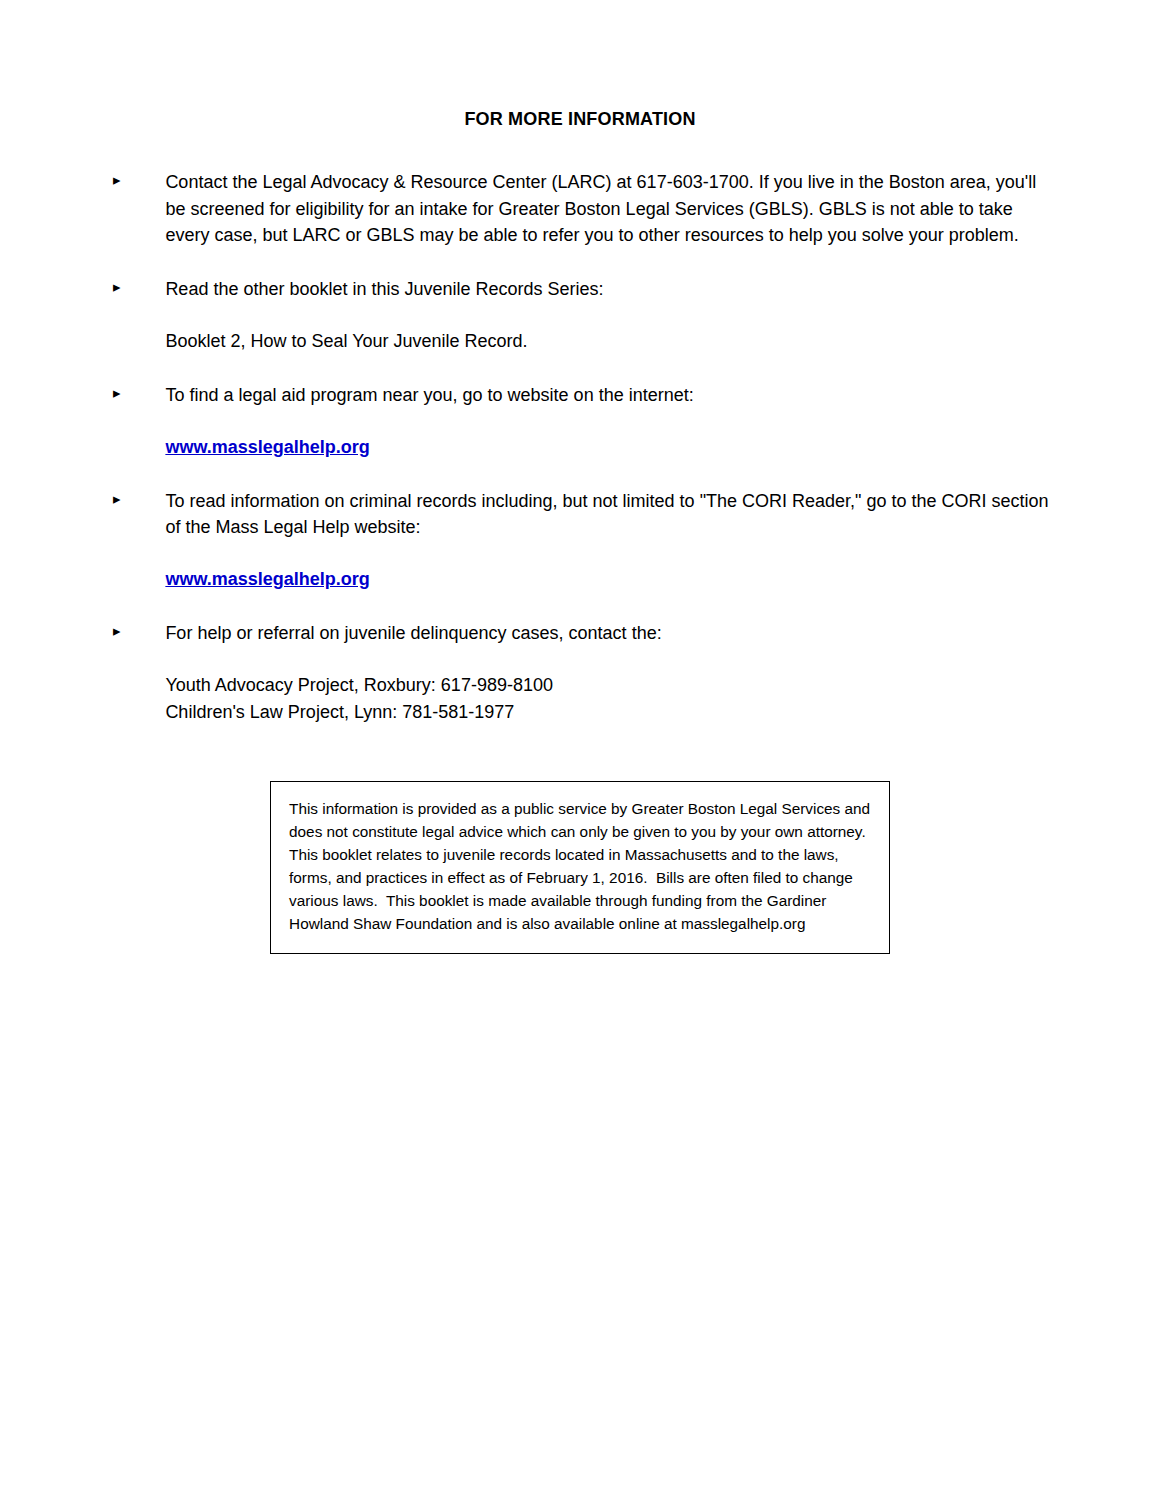FOR MORE INFORMATION
▸
Contact the Legal Advocacy & Resource Center (LARC) at 617-603-1700. If you live in the Boston area, you'll be screened for eligibility for an intake for Greater Boston Legal Services (GBLS). GBLS is not able to take every case, but LARC or GBLS may be able to refer you to other resources to help you solve your problem.
▸
Read the other booklet in this Juvenile Records Series:
Booklet 2, How to Seal Your Juvenile Record.
▸
To find a legal aid program near you, go to website on the internet:
www.masslegalhelp.org
▸
To read information on criminal records including, but not limited to "The CORI Reader," go to the CORI section of the Mass Legal Help website:
www.masslegalhelp.org
▸
For help or referral on juvenile delinquency cases, contact the:
Youth Advocacy Project, Roxbury: 617-989-8100
Children's Law Project, Lynn: 781-581-1977
This information is provided as a public service by Greater Boston Legal Services and does not constitute legal advice which can only be given to you by your own attorney. This booklet relates to juvenile records located in Massachusetts and to the laws, forms, and practices in effect as of February 1, 2016. Bills are often filed to change various laws. This booklet is made available through funding from the Gardiner Howland Shaw Foundation and is also available online at masslegalhelp.org